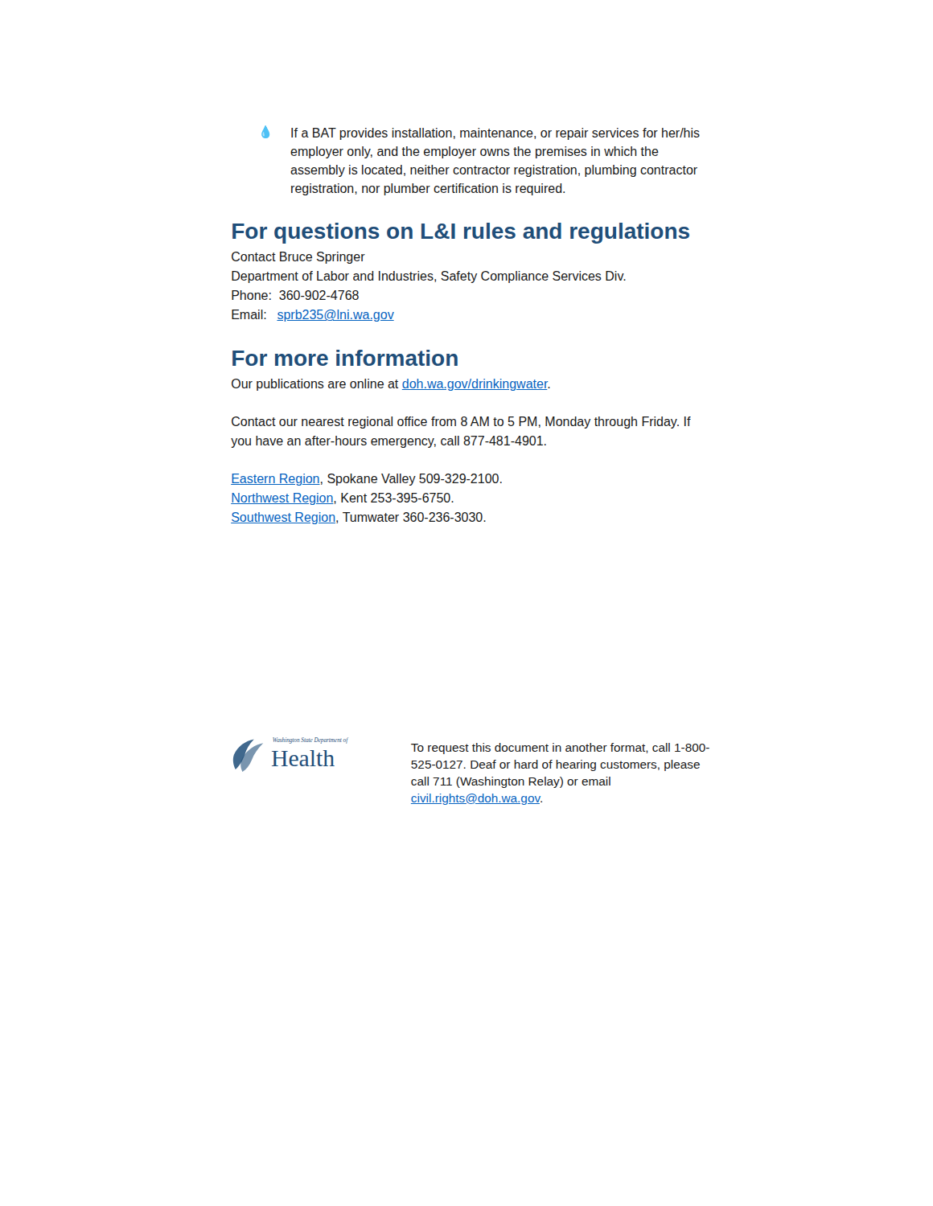If a BAT provides installation, maintenance, or repair services for her/his employer only, and the employer owns the premises in which the assembly is located, neither contractor registration, plumbing contractor registration, nor plumber certification is required.
For questions on L&I rules and regulations
Contact Bruce Springer
Department of Labor and Industries, Safety Compliance Services Div.
Phone: 360-902-4768
Email: sprb235@lni.wa.gov
For more information
Our publications are online at doh.wa.gov/drinkingwater.
Contact our nearest regional office from 8 AM to 5 PM, Monday through Friday. If you have an after-hours emergency, call 877-481-4901.
Eastern Region, Spokane Valley 509-329-2100.
Northwest Region, Kent 253-395-6750.
Southwest Region, Tumwater 360-236-3030.
Washington State Department of Health
To request this document in another format, call 1-800-525-0127. Deaf or hard of hearing customers, please call 711 (Washington Relay) or email civil.rights@doh.wa.gov.